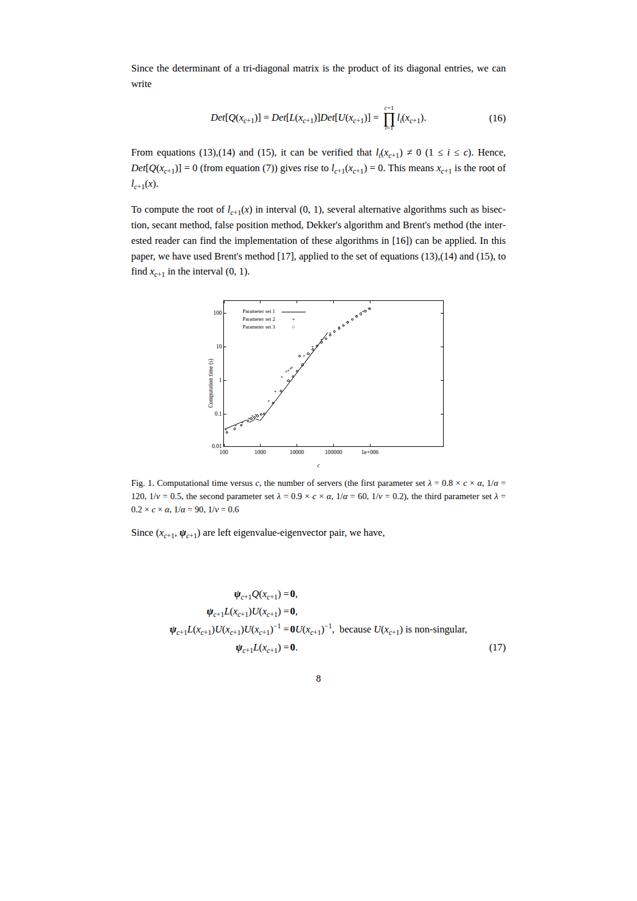Since the determinant of a tri-diagonal matrix is the product of its diagonal entries, we can write
Det[Q(xc+1)] = Det[L(xc+1)]Det[U(xc+1)] = c+1∏i=1 li(xc+1). (16)
From equations (13),(14) and (15), it can be verified that li(xc+1) ≠ 0 (1 ≤ i ≤ c). Hence, Det[Q(xc+1)] = 0 (from equation (7)) gives rise to lc+1(xc+1) = 0. This means xc+1 is the root of lc+1(x).
To compute the root of lc+1(x) in interval (0, 1), several alternative algorithms such as bisection, secant method, false position method, Dekker's algorithm and Brent's method (the interested reader can find the implementation of these algorithms in [16]) can be applied. In this paper, we have used Brent's method [17], applied to the set of equations (13),(14) and (15), to find xc+1 in the interval (0, 1).
Computation time (s)
c
100
10
1
0.1
0.01
100
1000
10000
100000
1e+006
Parameter set 1
Parameter set 2+
Parameter set 3○
+
+
+
+
+
+
+
+
+
+
+
+
+
+
+
+
+
+
+
+
+
+
Fig. 1. Computational time versus c, the number of servers (the first parameter set λ = 0.8 × c × α, 1/α = 120, 1/ν = 0.5, the second parameter set λ = 0.9 × c × α, 1/α = 60, 1/ν = 0.2), the third parameter set λ = 0.2 × c × α, 1/α = 90, 1/ν = 0.6
Since (xc+1, ψc+1) are left eigenvalue-eigenvector pair, we have,
| ψ c +1 Q ( x c +1 ) | = | 0 , | |
| ψ c +1 L ( x c +1 ) U ( x c +1 ) | = | 0 , | |
| ψ c +1 L ( x c +1 ) U ( x c +1 ) U ( x c +1 ) −1 | = | 0 U ( x c +1 ) −1 , | because U ( x c +1 ) is non-singular, |
| ψ c +1 L ( x c +1 ) | = | 0 . | |
(17)
8